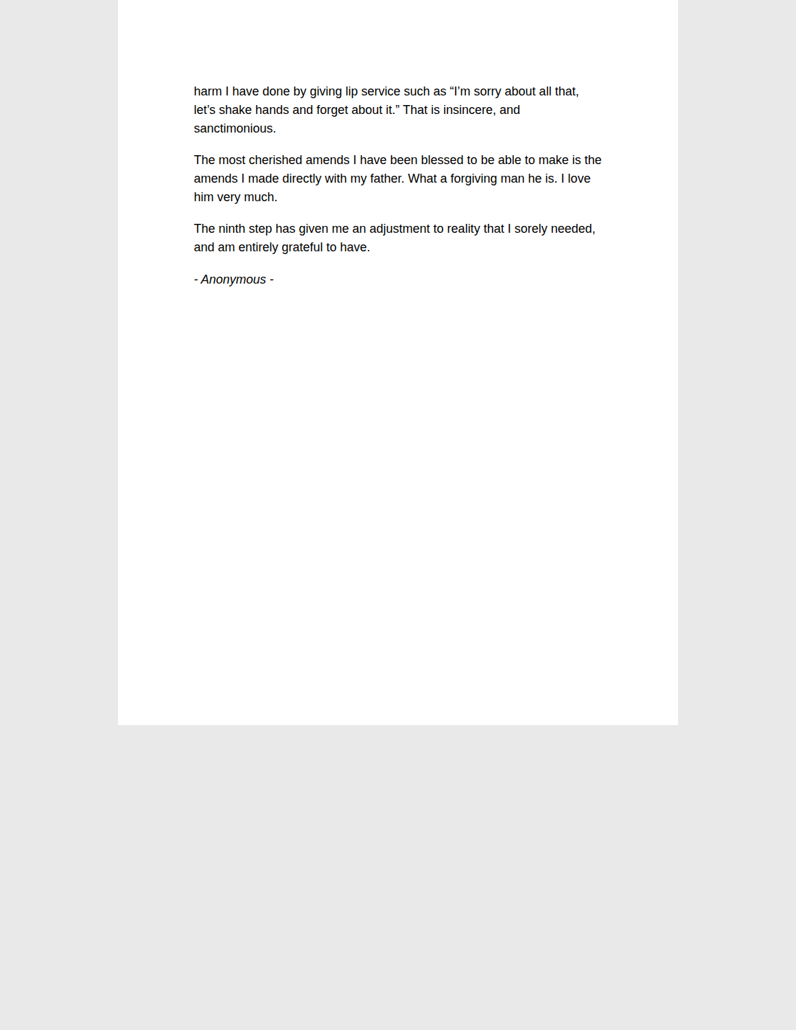harm I have done by giving lip service such as “I’m sorry about all that, let’s shake hands and forget about it.” That is insincere, and sanctimonious.
The most cherished amends I have been blessed to be able to make is the amends I made directly with my father. What a forgiving man he is. I love him very much.
The ninth step has given me an adjustment to reality that I sorely needed, and am entirely grateful to have.
- Anonymous -